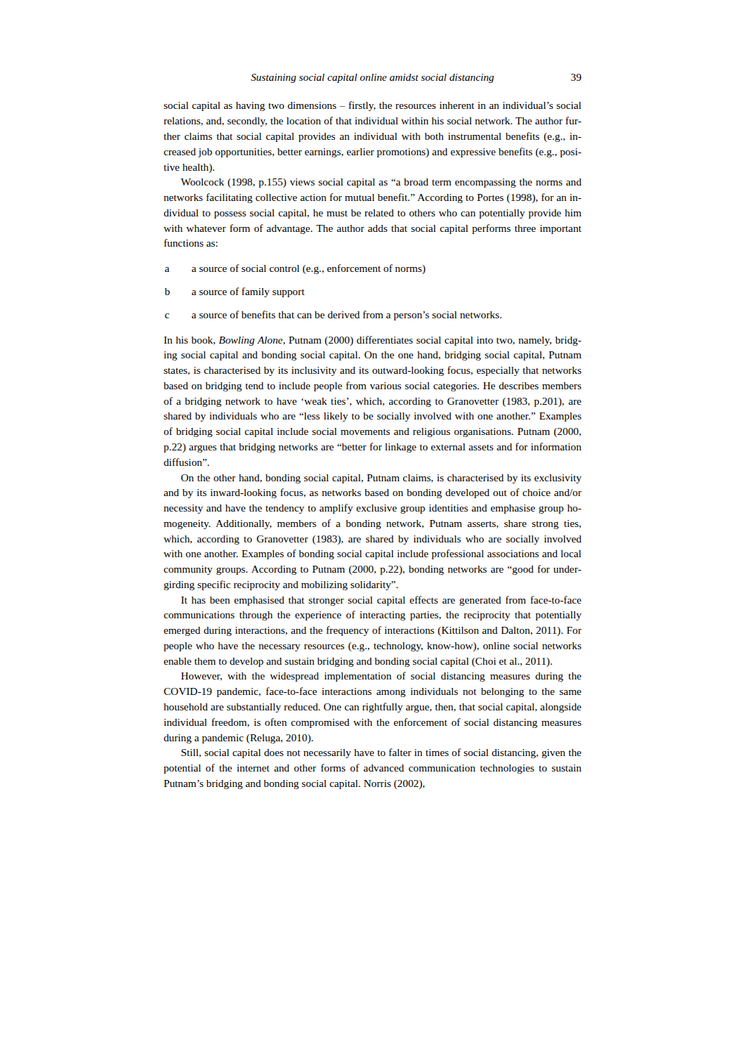Sustaining social capital online amidst social distancing 39
social capital as having two dimensions – firstly, the resources inherent in an individual’s social relations, and, secondly, the location of that individual within his social network. The author further claims that social capital provides an individual with both instrumental benefits (e.g., increased job opportunities, better earnings, earlier promotions) and expressive benefits (e.g., positive health).
Woolcock (1998, p.155) views social capital as “a broad term encompassing the norms and networks facilitating collective action for mutual benefit.” According to Portes (1998), for an individual to possess social capital, he must be related to others who can potentially provide him with whatever form of advantage. The author adds that social capital performs three important functions as:
aa source of social control (e.g., enforcement of norms)
ba source of family support
ca source of benefits that can be derived from a person’s social networks.
In his book, Bowling Alone, Putnam (2000) differentiates social capital into two, namely, bridging social capital and bonding social capital. On the one hand, bridging social capital, Putnam states, is characterised by its inclusivity and its outward-looking focus, especially that networks based on bridging tend to include people from various social categories. He describes members of a bridging network to have ‘weak ties’, which, according to Granovetter (1983, p.201), are shared by individuals who are “less likely to be socially involved with one another.” Examples of bridging social capital include social movements and religious organisations. Putnam (2000, p.22) argues that bridging networks are “better for linkage to external assets and for information diffusion”.
On the other hand, bonding social capital, Putnam claims, is characterised by its exclusivity and by its inward-looking focus, as networks based on bonding developed out of choice and/or necessity and have the tendency to amplify exclusive group identities and emphasise group homogeneity. Additionally, members of a bonding network, Putnam asserts, share strong ties, which, according to Granovetter (1983), are shared by individuals who are socially involved with one another. Examples of bonding social capital include professional associations and local community groups. According to Putnam (2000, p.22), bonding networks are “good for undergirding specific reciprocity and mobilizing solidarity”.
It has been emphasised that stronger social capital effects are generated from face-to-face communications through the experience of interacting parties, the reciprocity that potentially emerged during interactions, and the frequency of interactions (Kittilson and Dalton, 2011). For people who have the necessary resources (e.g., technology, know-how), online social networks enable them to develop and sustain bridging and bonding social capital (Choi et al., 2011).
However, with the widespread implementation of social distancing measures during the COVID-19 pandemic, face-to-face interactions among individuals not belonging to the same household are substantially reduced. One can rightfully argue, then, that social capital, alongside individual freedom, is often compromised with the enforcement of social distancing measures during a pandemic (Reluga, 2010).
Still, social capital does not necessarily have to falter in times of social distancing, given the potential of the internet and other forms of advanced communication technologies to sustain Putnam’s bridging and bonding social capital. Norris (2002),